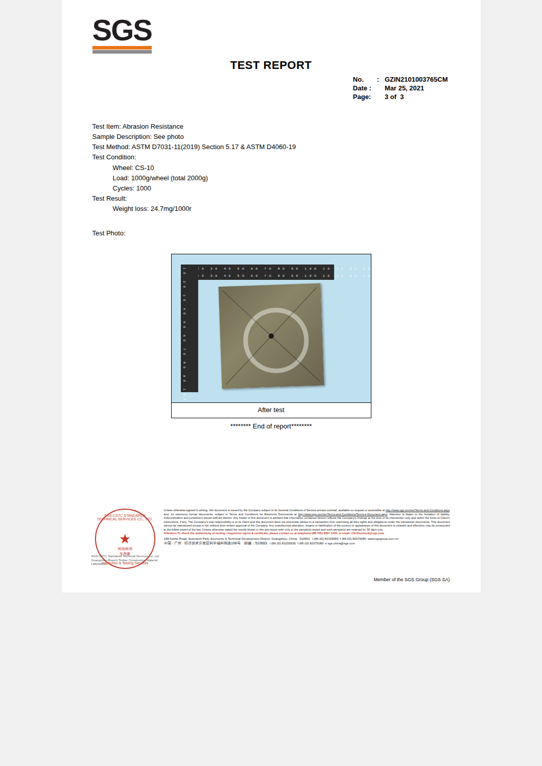SGS
TEST REPORT
| No. | : | GZIN2101003765CM |
| Date : | | Mar 25, 2021 |
| Page: | | 3 of 3 |
Test Item: Abrasion Resistance
Sample Description: See photo
Test Method: ASTM D7031-11(2019) Section 5.17 & ASTM D4060-19
Test Condition:
Wheel: CS-10
Load: 1000g/wheel (total 2000g)
Cycles: 1000
Test Result:
Weight loss: 24.7mg/1000r
Test Photo:
10 20 30 40 50 60 70 80 90 100 10 20 30 40 50 60 70 80 90 200 10
10 20 30 40 50 60 70 80 90 100 10 20 30 40 50 60 70 80 90 200 10
10 20 30 40 50 60 70 80 90 100
After test
******** End of report********
SGS-CSTC STANDARDS TECHNICAL SERVICES CO., LTD.
★
检验检测
专用章
Inspection & Testing Services
SGS-CSTC Standards Technical Services Co.,Ltd.
Guangzhou Branch Timber Construction Material Laboratory
Unless otherwise agreed in writing, this document is issued by the Company subject to its General Conditions of Service printed overleaf, available on request or accessible at http://www.sgs.com/en/Terms-and-Conditions.aspx and, for electronic format documents, subject to Terms and Conditions for Electronic Documents at http://www.sgs.com/en/Terms-and-Conditions/Terms-e-Document.aspx. Attention is drawn to the limitation of liability, indemnification and jurisdiction issues defined therein. Any holder of this document is advised that information contained hereon reflects the Company's findings at the time of its intervention only and within the limits of Client's instructions, if any. The Company's sole responsibility is to its Client and this document does not exonerate parties to a transaction from exercising all their rights and obligations under the transaction documents. This document cannot be reproduced except in full, without prior written approval of the Company. Any unauthorized alteration, forgery or falsification of the content or appearance of this document is unlawful and offenders may be prosecuted to the fullest extent of the law. Unless otherwise stated the results shown in this test report refer only to the sample(s) tested and such sample(s) are retained for 30 days only.
Attention:To check the authenticity of testing / inspection report & certificate, please contact us at telephone:(86-755) 8307 1443, or email: CN.Doccheck@sgs.com
198 Kezhu Road, Scientech Park, Economic & Technical Development District, Guangzhou, China. 510663 t (86-20) 82155555 f (86-20) 82075080 www.sgsgroup.com.cn
中国 · 广州 · 经济技术开发区科学城科珠路198号 邮编：510663 t (86-20) 82155555 f (86-20) 82075080 e sgs.china@sgs.com
Member of the SGS Group (SGS SA)